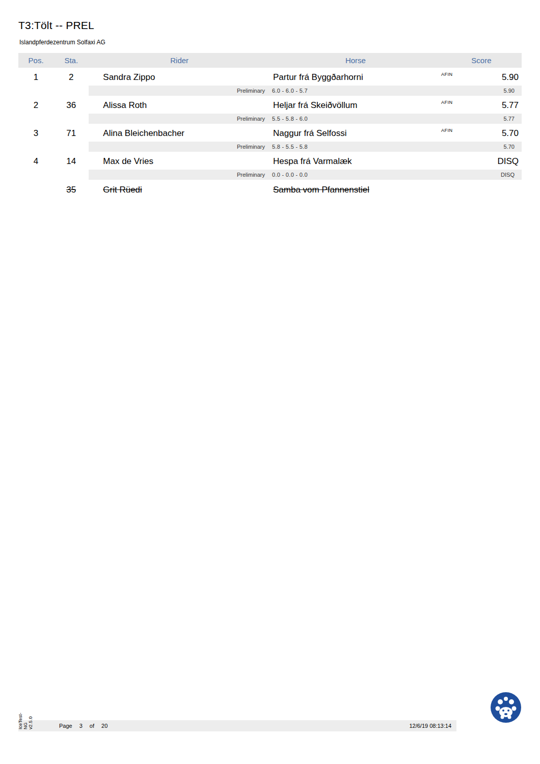T3:Tölt -- PREL
Islandpferdezentrum Solfaxi AG
| Pos. | Sta. | Rider | Horse | Score |
| --- | --- | --- | --- | --- |
| 1 | 2 | Sandra Zippo | Partur frá Byggðarhorni | AFIN 5.90 |
| | | Preliminary | 6.0 - 6.0 - 5.7 | 5.90 |
| 2 | 36 | Alissa Roth | Heljar frá Skeiðvöllum | AFIN 5.77 |
| | | Preliminary | 5.5 - 5.8 - 6.0 | 5.77 |
| 3 | 71 | Alina Bleichenbacher | Naggur frá Selfossi | AFIN 5.70 |
| | | Preliminary | 5.8 - 5.5 - 5.8 | 5.70 |
| 4 | 14 | Max de Vries | Hespa frá Varmalæk | DISQ |
| | | Preliminary | 0.0 - 0.0 - 0.0 | DISQ |
| | 35 | Grit Rüedi | Samba vom Pfannenstiel | |
Page3of20 12/6/19 08:13:14
IceTest-NG
v2.5.0